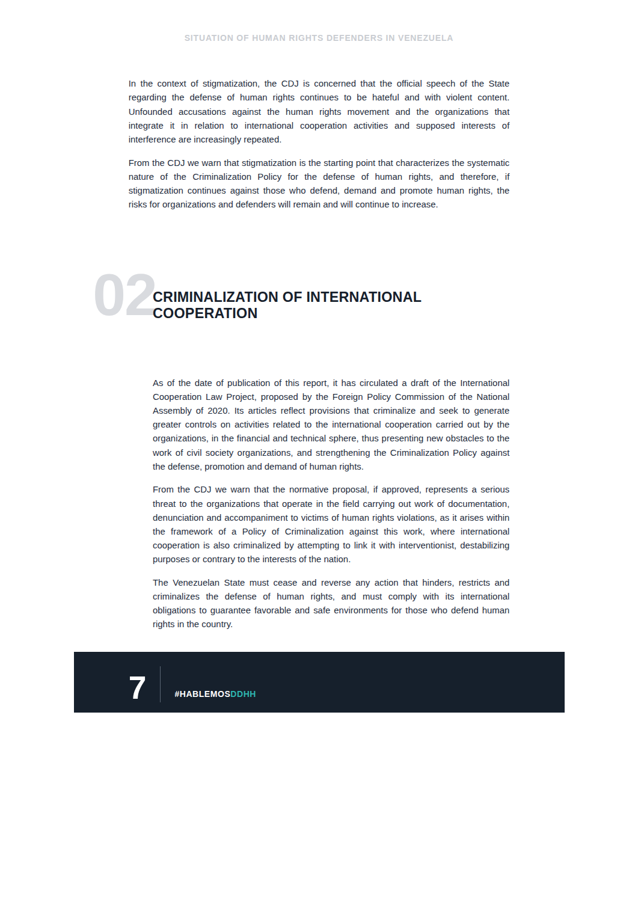Situation of Human Rights Defenders in Venezuela
In the context of stigmatization, the CDJ is concerned that the official speech of the State regarding the defense of human rights continues to be hateful and with violent content. Unfounded accusations against the human rights movement and the organizations that integrate it in relation to international cooperation activities and supposed interests of interference are increasingly repeated.
From the CDJ we warn that stigmatization is the starting point that characterizes the systematic nature of the Criminalization Policy for the defense of human rights, and therefore, if stigmatization continues against those who defend, demand and promote human rights, the risks for organizations and defenders will remain and will continue to increase.
02
Criminalization of International Cooperation
As of the date of publication of this report, it has circulated a draft of the International Cooperation Law Project, proposed by the Foreign Policy Commission of the National Assembly of 2020. Its articles reflect provisions that criminalize and seek to generate greater controls on activities related to the international cooperation carried out by the organizations, in the financial and technical sphere, thus presenting new obstacles to the work of civil society organizations, and strengthening the Criminalization Policy against the defense, promotion and demand of human rights.
From the CDJ we warn that the normative proposal, if approved, represents a serious threat to the organizations that operate in the field carrying out work of documentation, denunciation and accompaniment to victims of human rights violations, as it arises within the framework of a Policy of Criminalization against this work, where international cooperation is also criminalized by attempting to link it with interventionist, destabilizing purposes or contrary to the interests of the nation.
The Venezuelan State must cease and reverse any action that hinders, restricts and criminalizes the defense of human rights, and must comply with its international obligations to guarantee favorable and safe environments for those who defend human rights in the country.
7
#HABLEMOSDDHH